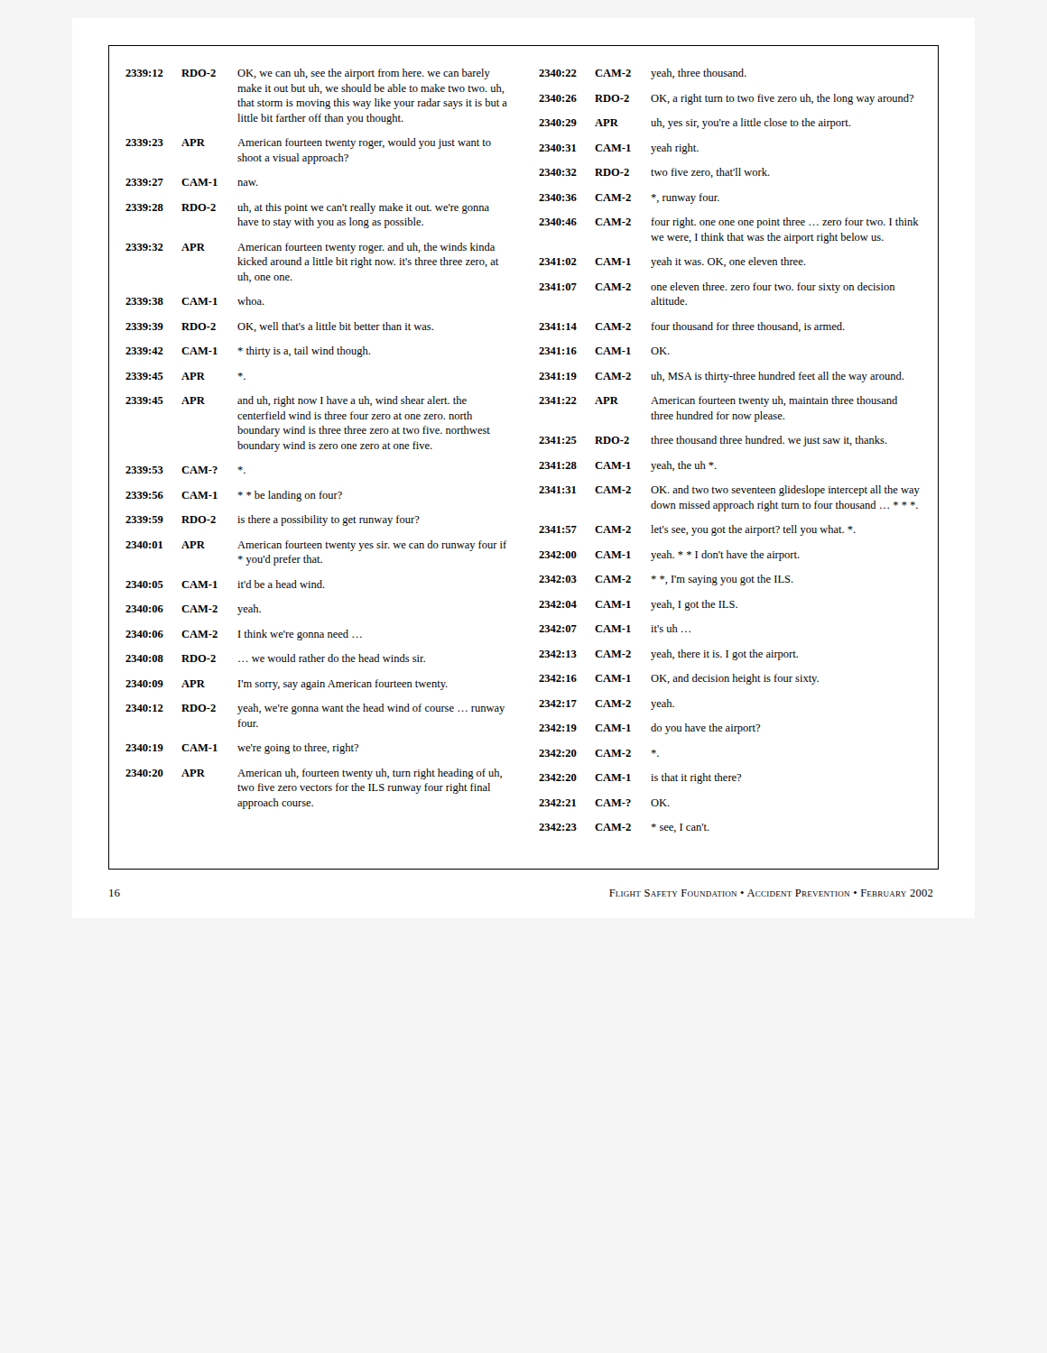| 2339:12 | RDO-2 | OK, we can uh, see the airport from here. we can barely make it out but uh, we should be able to make two two. uh, that storm is moving this way like your radar says it is but a little bit farther off than you thought. |
| 2339:23 | APR | American fourteen twenty roger, would you just want to shoot a visual approach? |
| 2339:27 | CAM-1 | naw. |
| 2339:28 | RDO-2 | uh, at this point we can't really make it out. we're gonna have to stay with you as long as possible. |
| 2339:32 | APR | American fourteen twenty roger. and uh, the winds kinda kicked around a little bit right now. it's three three zero, at uh, one one. |
| 2339:38 | CAM-1 | whoa. |
| 2339:39 | RDO-2 | OK, well that's a little bit better than it was. |
| 2339:42 | CAM-1 | * thirty is a, tail wind though. |
| 2339:45 | APR | *. |
| 2339:45 | APR | and uh, right now I have a uh, wind shear alert. the centerfield wind is three four zero at one zero. north boundary wind is three three zero at two five. northwest boundary wind is zero one zero at one five. |
| 2339:53 | CAM-? | *. |
| 2339:56 | CAM-1 | * * be landing on four? |
| 2339:59 | RDO-2 | is there a possibility to get runway four? |
| 2340:01 | APR | American fourteen twenty yes sir. we can do runway four if * you'd prefer that. |
| 2340:05 | CAM-1 | it'd be a head wind. |
| 2340:06 | CAM-2 | yeah. |
| 2340:06 | CAM-2 | I think we're gonna need … |
| 2340:08 | RDO-2 | … we would rather do the head winds sir. |
| 2340:09 | APR | I'm sorry, say again American fourteen twenty. |
| 2340:12 | RDO-2 | yeah, we're gonna want the head wind of course … runway four. |
| 2340:19 | CAM-1 | we're going to three, right? |
| 2340:20 | APR | American uh, fourteen twenty uh, turn right heading of uh, two five zero vectors for the ILS runway four right final approach course. |
| 2340:22 | CAM-2 | yeah, three thousand. |
| 2340:26 | RDO-2 | OK, a right turn to two five zero uh, the long way around? |
| 2340:29 | APR | uh, yes sir, you're a little close to the airport. |
| 2340:31 | CAM-1 | yeah right. |
| 2340:32 | RDO-2 | two five zero, that'll work. |
| 2340:36 | CAM-2 | *, runway four. |
| 2340:46 | CAM-2 | four right. one one one point three … zero four two. I think we were, I think that was the airport right below us. |
| 2341:02 | CAM-1 | yeah it was. OK, one eleven three. |
| 2341:07 | CAM-2 | one eleven three. zero four two. four sixty on decision altitude. |
| 2341:14 | CAM-2 | four thousand for three thousand, is armed. |
| 2341:16 | CAM-1 | OK. |
| 2341:19 | CAM-2 | uh, MSA is thirty-three hundred feet all the way around. |
| 2341:22 | APR | American fourteen twenty uh, maintain three thousand three hundred for now please. |
| 2341:25 | RDO-2 | three thousand three hundred. we just saw it, thanks. |
| 2341:28 | CAM-1 | yeah, the uh *. |
| 2341:31 | CAM-2 | OK. and two two seventeen glideslope intercept all the way down missed approach right turn to four thousand … * * *. |
| 2341:57 | CAM-2 | let's see, you got the airport? tell you what. *. |
| 2342:00 | CAM-1 | yeah. * * I don't have the airport. |
| 2342:03 | CAM-2 | * *, I'm saying you got the ILS. |
| 2342:04 | CAM-1 | yeah, I got the ILS. |
| 2342:07 | CAM-1 | it's uh … |
| 2342:13 | CAM-2 | yeah, there it is. I got the airport. |
| 2342:16 | CAM-1 | OK, and decision height is four sixty. |
| 2342:17 | CAM-2 | yeah. |
| 2342:19 | CAM-1 | do you have the airport? |
| 2342:20 | CAM-2 | *. |
| 2342:20 | CAM-1 | is that it right there? |
| 2342:21 | CAM-? | OK. |
| 2342:23 | CAM-2 | * see, I can't. |
16
Flight Safety Foundation • Accident Prevention • February 2002